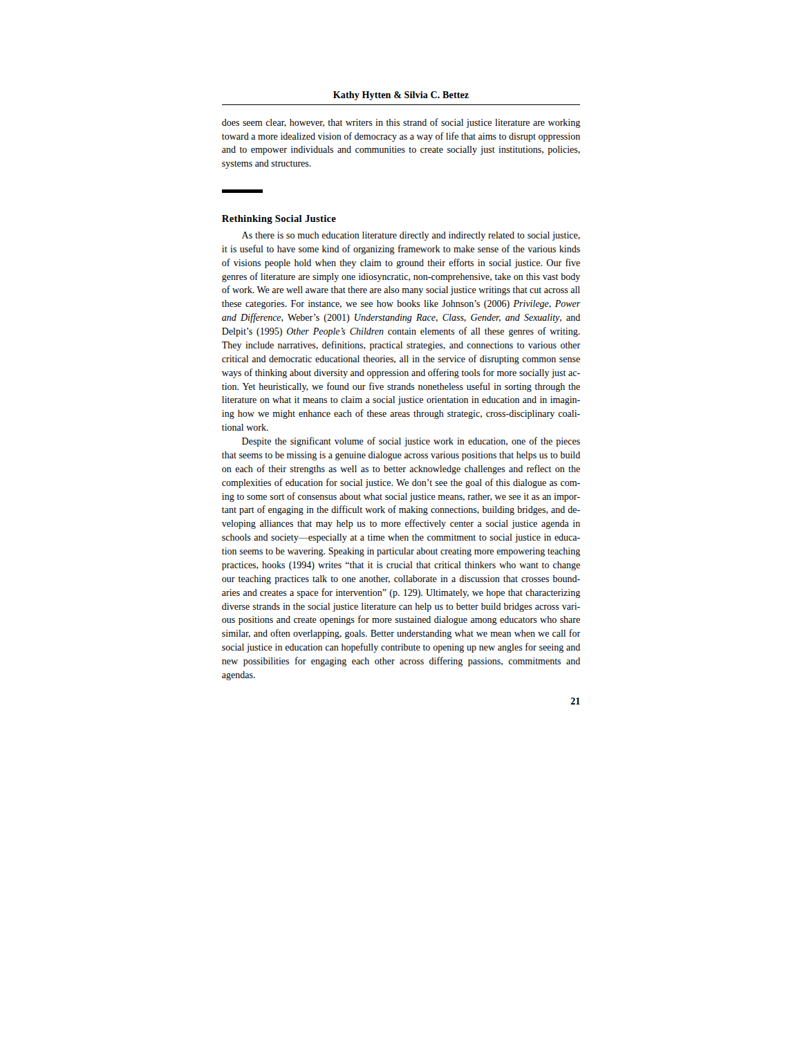Kathy Hytten & Silvia C. Bettez
does seem clear, however, that writers in this strand of social justice literature are working toward a more idealized vision of democracy as a way of life that aims to disrupt oppression and to empower individuals and communities to create socially just institutions, policies, systems and structures.
Rethinking Social Justice
As there is so much education literature directly and indirectly related to social justice, it is useful to have some kind of organizing framework to make sense of the various kinds of visions people hold when they claim to ground their efforts in social justice. Our five genres of literature are simply one idiosyncratic, non-comprehensive, take on this vast body of work. We are well aware that there are also many social justice writings that cut across all these categories. For instance, we see how books like Johnson’s (2006) Privilege, Power and Difference, Weber’s (2001) Understanding Race, Class, Gender, and Sexuality, and Delpit’s (1995) Other People’s Children contain elements of all these genres of writing. They include narratives, definitions, practical strategies, and connections to various other critical and democratic educational theories, all in the service of disrupting common sense ways of thinking about diversity and oppression and offering tools for more socially just action. Yet heuristically, we found our five strands nonetheless useful in sorting through the literature on what it means to claim a social justice orientation in education and in imagining how we might enhance each of these areas through strategic, cross-disciplinary coalitional work.
Despite the significant volume of social justice work in education, one of the pieces that seems to be missing is a genuine dialogue across various positions that helps us to build on each of their strengths as well as to better acknowledge challenges and reflect on the complexities of education for social justice. We don’t see the goal of this dialogue as coming to some sort of consensus about what social justice means, rather, we see it as an important part of engaging in the difficult work of making connections, building bridges, and developing alliances that may help us to more effectively center a social justice agenda in schools and society—especially at a time when the commitment to social justice in education seems to be wavering. Speaking in particular about creating more empowering teaching practices, hooks (1994) writes “that it is crucial that critical thinkers who want to change our teaching practices talk to one another, collaborate in a discussion that crosses boundaries and creates a space for intervention” (p. 129). Ultimately, we hope that characterizing diverse strands in the social justice literature can help us to better build bridges across various positions and create openings for more sustained dialogue among educators who share similar, and often overlapping, goals. Better understanding what we mean when we call for social justice in education can hopefully contribute to opening up new angles for seeing and new possibilities for engaging each other across differing passions, commitments and agendas.
21